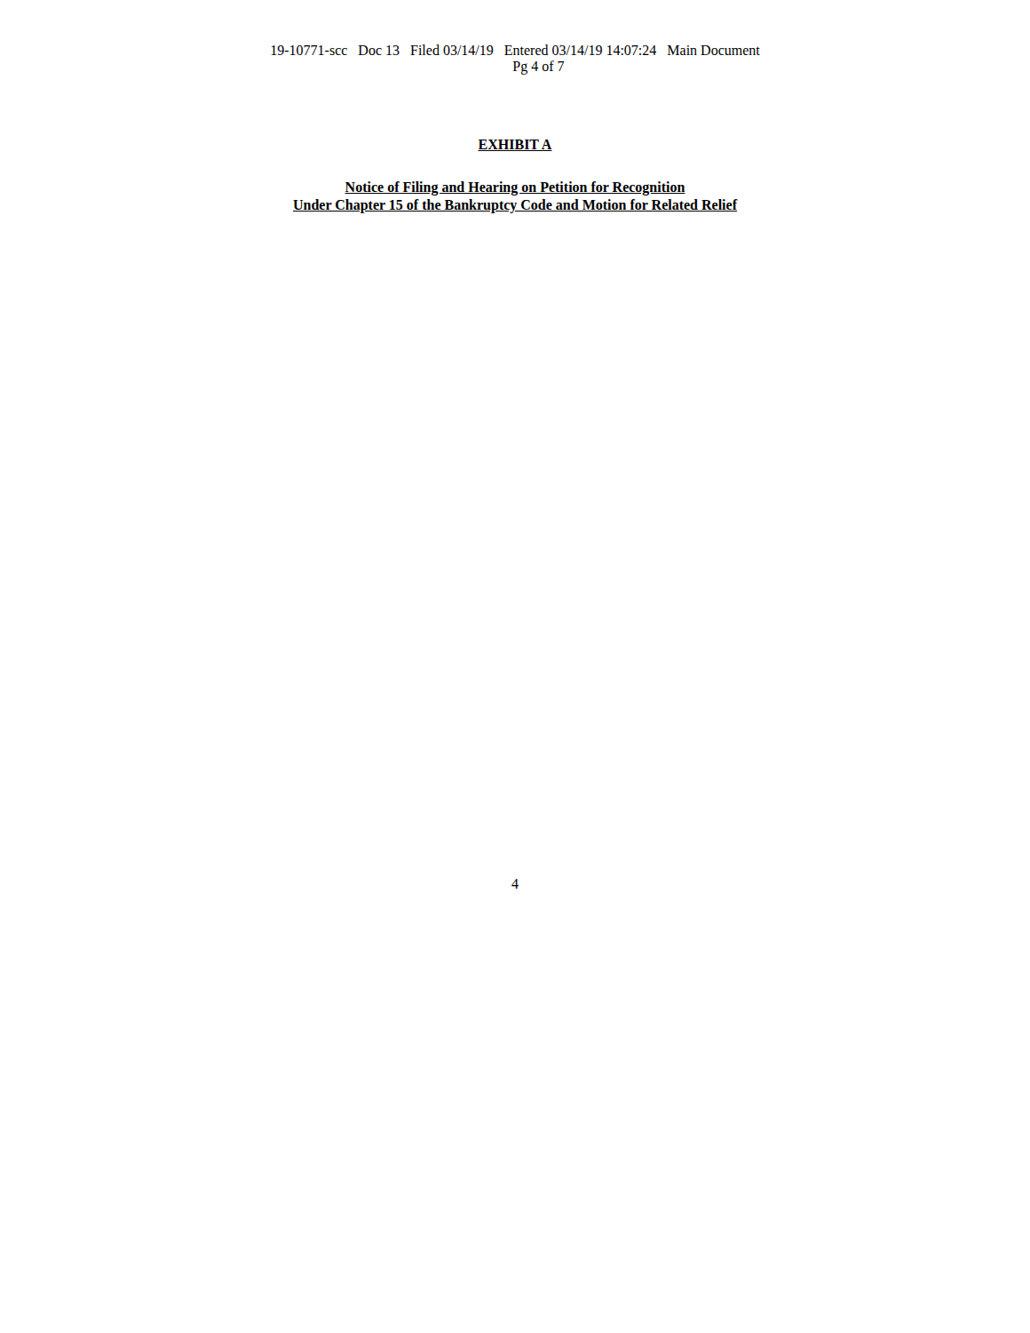19-10771-scc Doc 13 Filed 03/14/19 Entered 03/14/19 14:07:24 Main Document
Pg 4 of 7
EXHIBIT A
Notice of Filing and Hearing on Petition for Recognition
Under Chapter 15 of the Bankruptcy Code and Motion for Related Relief
4